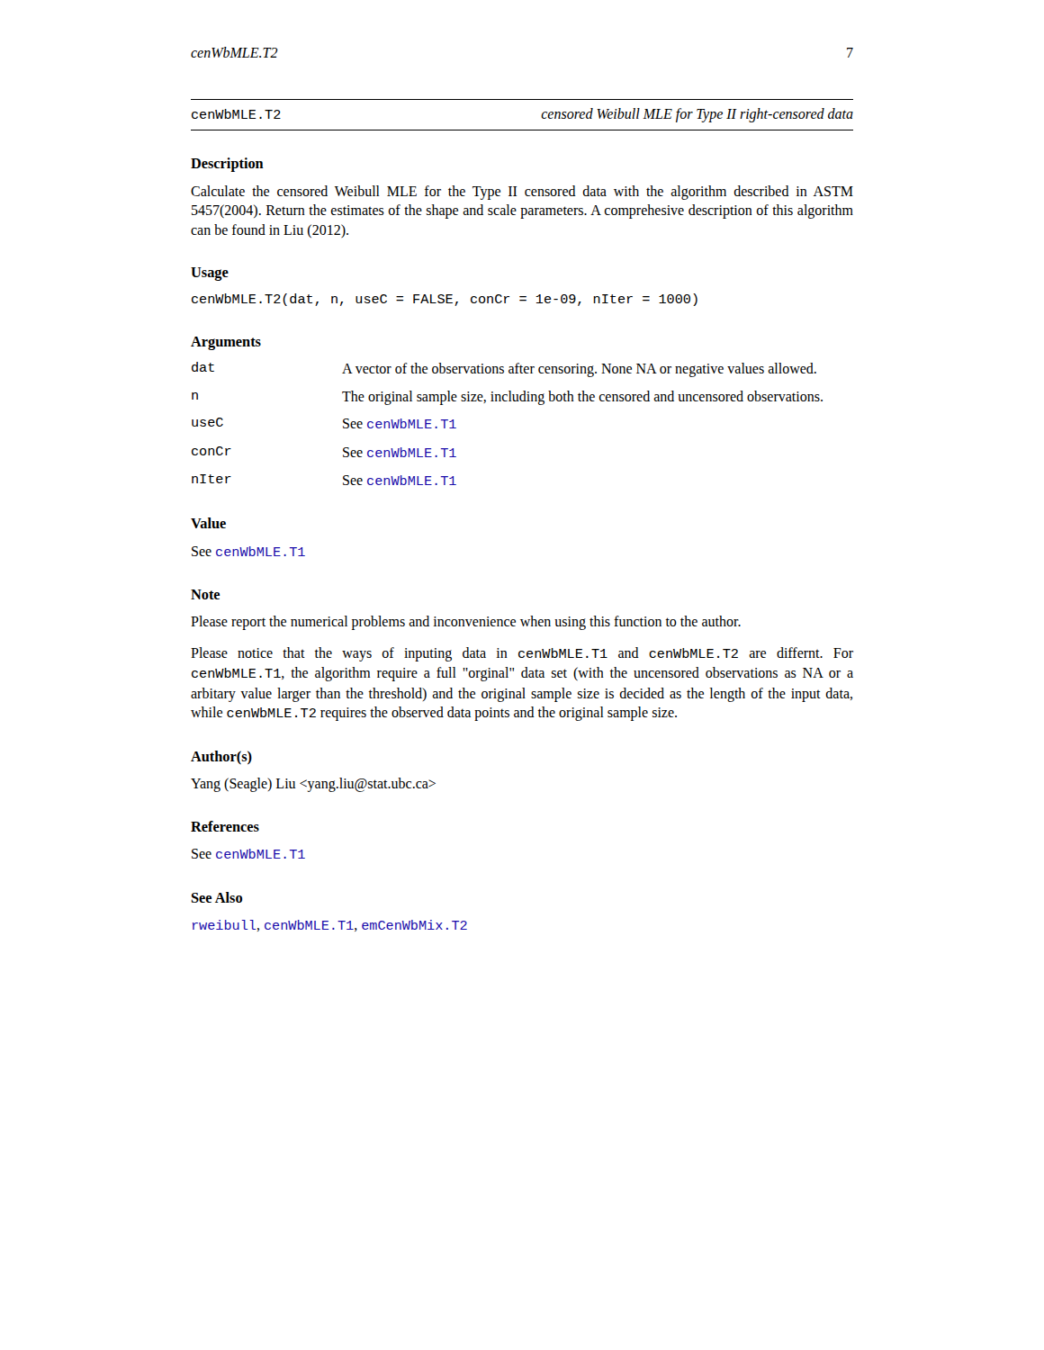cenWbMLE.T2 7
cenWbMLE.T2 censored Weibull MLE for Type II right-censored data
Description
Calculate the censored Weibull MLE for the Type II censored data with the algorithm described in ASTM 5457(2004). Return the estimates of the shape and scale parameters. A comprehesive description of this algorithm can be found in Liu (2012).
Usage
cenWbMLE.T2(dat, n, useC = FALSE, conCr = 1e-09, nIter = 1000)
Arguments
dat
A vector of the observations after censoring. None NA or negative values allowed.
n
The original sample size, including both the censored and uncensored observations.
useC
See cenWbMLE.T1
conCr
See cenWbMLE.T1
nIter
See cenWbMLE.T1
Value
See cenWbMLE.T1
Note
Please report the numerical problems and inconvenience when using this function to the author.
Please notice that the ways of inputing data in cenWbMLE.T1 and cenWbMLE.T2 are differnt. For cenWbMLE.T1, the algorithm require a full "orginal" data set (with the uncensored observations as NA or a arbitary value larger than the threshold) and the original sample size is decided as the length of the input data, while cenWbMLE.T2 requires the observed data points and the original sample size.
Author(s)
Yang (Seagle) Liu <yang.liu@stat.ubc.ca>
References
See cenWbMLE.T1
See Also
rweibull, cenWbMLE.T1, emCenWbMix.T2